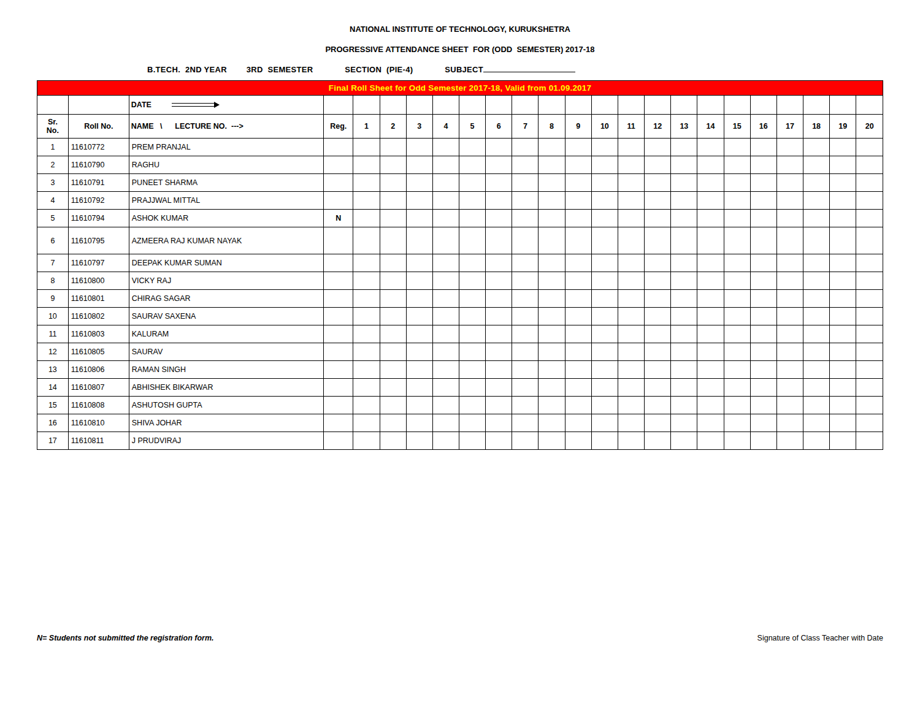NATIONAL INSTITUTE OF TECHNOLOGY, KURUKSHETRA
PROGRESSIVE ATTENDANCE SHEET FOR (ODD SEMESTER) 2017-18
B.TECH. 2ND YEAR 3RD SEMESTER SECTION (PIE-4) SUBJECT
| Final Roll Sheet for Odd Semester 2017-18, Valid from 01.09.2017 |
| --- |
| | | DATE | | | | | | | | | | | | | | | | | | | | | |
| Sr. No. | Roll No. | NAME \ LECTURE NO. ---> | Reg. | 1 | 2 | 3 | 4 | 5 | 6 | 7 | 8 | 9 | 10 | 11 | 12 | 13 | 14 | 15 | 16 | 17 | 18 | 19 | 20 |
| 1 | 11610772 | PREM PRANJAL | | | | | | | | | | | | | | | | | | | | | |
| 2 | 11610790 | RAGHU | | | | | | | | | | | | | | | | | | | | | |
| 3 | 11610791 | PUNEET SHARMA | | | | | | | | | | | | | | | | | | | | | |
| 4 | 11610792 | PRAJJWAL MITTAL | | | | | | | | | | | | | | | | | | | | | |
| 5 | 11610794 | ASHOK KUMAR | N | | | | | | | | | | | | | | | | | | | | |
| 6 | 11610795 | AZMEERA RAJ KUMAR NAYAK | | | | | | | | | | | | | | | | | | | | | |
| 7 | 11610797 | DEEPAK KUMAR SUMAN | | | | | | | | | | | | | | | | | | | | | |
| 8 | 11610800 | VICKY RAJ | | | | | | | | | | | | | | | | | | | | | |
| 9 | 11610801 | CHIRAG SAGAR | | | | | | | | | | | | | | | | | | | | | |
| 10 | 11610802 | SAURAV SAXENA | | | | | | | | | | | | | | | | | | | | | |
| 11 | 11610803 | KALURAM | | | | | | | | | | | | | | | | | | | | | |
| 12 | 11610805 | SAURAV | | | | | | | | | | | | | | | | | | | | | |
| 13 | 11610806 | RAMAN SINGH | | | | | | | | | | | | | | | | | | | | | |
| 14 | 11610807 | ABHISHEK BIKARWAR | | | | | | | | | | | | | | | | | | | | | |
| 15 | 11610808 | ASHUTOSH GUPTA | | | | | | | | | | | | | | | | | | | | | |
| 16 | 11610810 | SHIVA JOHAR | | | | | | | | | | | | | | | | | | | | | |
| 17 | 11610811 | J PRUDVIRAJ | | | | | | | | | | | | | | | | | | | | | |
N= Students not submitted the registration form.
Signature of Class Teacher with Date